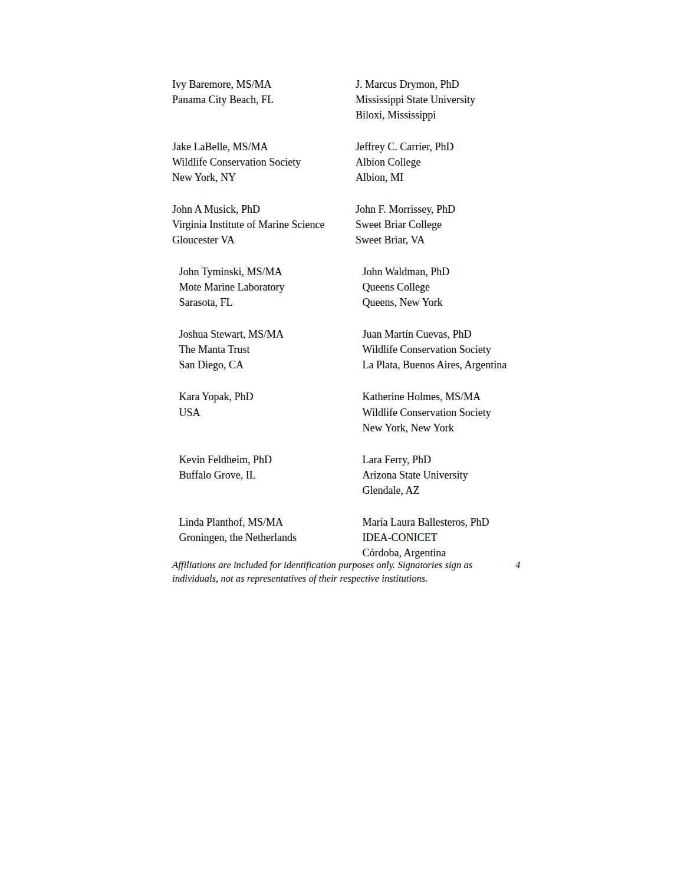| Ivy Baremore, MS/MA Panama City Beach, FL | J. Marcus Drymon, PhD Mississippi State University Biloxi, Mississippi |
| Jake LaBelle, MS/MA Wildlife Conservation Society New York, NY | Jeffrey C. Carrier, PhD Albion College Albion, MI |
| John A Musick, PhD Virginia Institute of Marine Science Gloucester VA | John F. Morrissey, PhD Sweet Briar College Sweet Briar, VA |
| John Tyminski, MS/MA Mote Marine Laboratory Sarasota, FL | John Waldman, PhD Queens College Queens, New York |
| Joshua Stewart, MS/MA The Manta Trust San Diego, CA | Juan Martín Cuevas, PhD Wildlife Conservation Society La Plata, Buenos Aires, Argentina |
| Kara Yopak, PhD USA | Katherine Holmes, MS/MA Wildlife Conservation Society New York, New York |
| Kevin Feldheim, PhD Buffalo Grove, IL | Lara Ferry, PhD Arizona State University Glendale, AZ |
| Linda Planthof, MS/MA Groningen, the Netherlands | María Laura Ballesteros, PhD IDEA-CONICET Córdoba, Argentina |
4 Affiliations are included for identification purposes only. Signatories sign as individuals, not as representatives of their respective institutions.